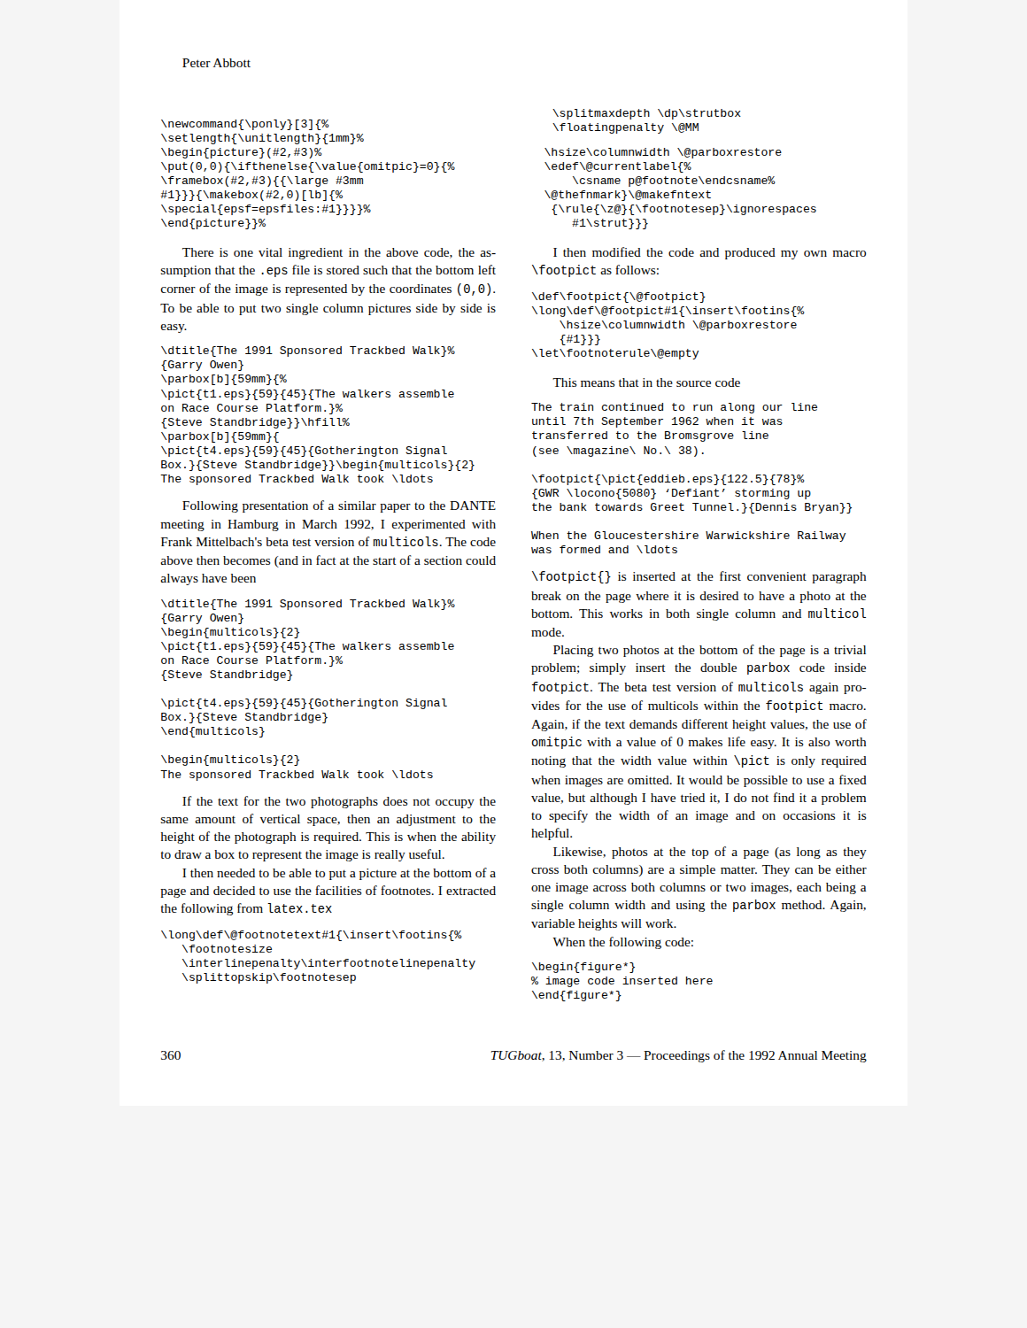Peter Abbott
\newcommand{\ponly}[3]{%
\setlength{\unitlength}{1mm}%
\begin{picture}(#2,#3)%
\put(0,0){\ifthenelse{\value{omitpic}=0}{%
\framebox(#2,#3){{\large #3mm
#1}}}{\makebox(#2,0)[lb]{%
\special{epsf=epsfiles:#1}}}}%
\end{picture}}%
There is one vital ingredient in the above code, the assumption that the .eps file is stored such that the bottom left corner of the image is represented by the coordinates (0,0). To be able to put two single column pictures side by side is easy.
\dtitle{The 1991 Sponsored Trackbed Walk}%
{Garry Owen}
\parbox[b]{59mm}{%
\pict{t1.eps}{59}{45}{The walkers assemble
on Race Course Platform.}%
{Steve Standbridge}}\hfill%
\parbox[b]{59mm}{
\pict{t4.eps}{59}{45}{Gotherington Signal
Box.}{Steve Standbridge}}\begin{multicols}{2}
The sponsored Trackbed Walk took \ldots
Following presentation of a similar paper to the DANTE meeting in Hamburg in March 1992, I experimented with Frank Mittelbach's beta test version of multicols. The code above then becomes (and in fact at the start of a section could always have been
\dtitle{The 1991 Sponsored Trackbed Walk}%
{Garry Owen}
\begin{multicols}{2}
\pict{t1.eps}{59}{45}{The walkers assemble
on Race Course Platform.}%
{Steve Standbridge}

\pict{t4.eps}{59}{45}{Gotherington Signal
Box.}{Steve Standbridge}
\end{multicols}

\begin{multicols}{2}
The sponsored Trackbed Walk took \ldots
If the text for the two photographs does not occupy the same amount of vertical space, then an adjustment to the height of the photograph is required. This is when the ability to draw a box to represent the image is really useful.
I then needed to be able to put a picture at the bottom of a page and decided to use the facilities of footnotes. I extracted the following from latex.tex
\long\def\@footnotetext#1{\insert\footins{%
   \footnotesize
   \interlinepenalty\interfootnotelinepenalty
   \splittopskip\footnotesep
   \splitmaxdepth \dp\strutbox
   \floatingpenalty \@MM
\hsize\columnwidth \@parboxrestore
\edef\@currentlabel{%
    \csname p@footnote\endcsname%
\@thefnmark}\@makefntext
 {\rule{\z@}{\footnotesep}\ignorespaces
    #1\strut}}}
I then modified the code and produced my own macro \footpict as follows:
\def\footpict{\@footpict}
\long\def\@footpict#1{\insert\footins{%
    \hsize\columnwidth \@parboxrestore
    {#1}}}
\let\footnoterule\@empty
This means that in the source code
The train continued to run along our line
until 7th September 1962 when it was
transferred to the Bromsgrove line
(see \magazine\ No.\ 38).

\footpict{\pict{eddieb.eps}{122.5}{78}%
{GWR \locono{5080} ‘Defiant’ storming up
the bank towards Greet Tunnel.}{Dennis Bryan}}

When the Gloucestershire Warwickshire Railway
was formed and \ldots
\footpict{} is inserted at the first convenient paragraph break on the page where it is desired to have a photo at the bottom. This works in both single column and multicol mode.
Placing two photos at the bottom of the page is a trivial problem; simply insert the double parbox code inside footpict. The beta test version of multicols again provides for the use of multicols within the footpict macro. Again, if the text demands different height values, the use of omitpic with a value of 0 makes life easy. It is also worth noting that the width value within \pict is only required when images are omitted. It would be possible to use a fixed value, but although I have tried it, I do not find it a problem to specify the width of an image and on occasions it is helpful.
Likewise, photos at the top of a page (as long as they cross both columns) are a simple matter. They can be either one image across both columns or two images, each being a single column width and using the parbox method. Again, variable heights will work.
When the following code:
\begin{figure*}
% image code inserted here
\end{figure*}
360 TUGboat, 13, Number 3 — Proceedings of the 1992 Annual Meeting